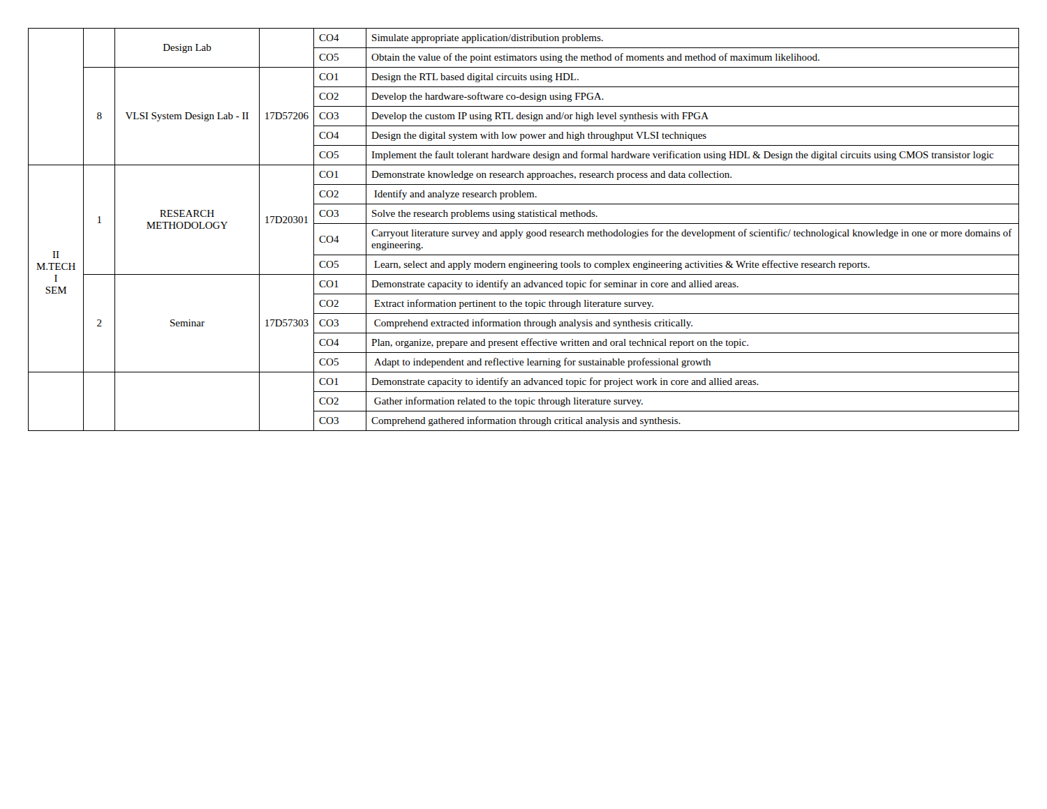| | | Design Lab | | CO4 | Simulate appropriate application/distribution problems. |
| CO5 | Obtain the value of the point estimators using the method of moments and method of maximum likelihood. |
| 8 | VLSI System Design Lab - II | 17D57206 | CO1 | Design the RTL based digital circuits using HDL. |
| CO2 | Develop the hardware-software co-design using FPGA. |
| CO3 | Develop the custom IP using RTL design and/or high level synthesis with FPGA |
| CO4 | Design the digital system with low power and high throughput VLSI techniques |
| CO5 | Implement the fault tolerant hardware design and formal hardware verification using HDL & Design the digital circuits using CMOS transistor logic |
| II M.TECH I SEM | 1 | RESEARCH METHODOLOGY | 17D20301 | CO1 | Demonstrate knowledge on research approaches, research process and data collection. |
| CO2 | Identify and analyze research problem. |
| CO3 | Solve the research problems using statistical methods. |
| CO4 | Carryout literature survey and apply good research methodologies for the development of scientific/ technological knowledge in one or more domains of engineering. |
| CO5 | Learn, select and apply modern engineering tools to complex engineering activities & Write effective research reports. |
| 2 | Seminar | 17D57303 | CO1 | Demonstrate capacity to identify an advanced topic for seminar in core and allied areas. |
| CO2 | Extract information pertinent to the topic through literature survey. |
| CO3 | Comprehend extracted information through analysis and synthesis critically. |
| CO4 | Plan, organize, prepare and present effective written and oral technical report on the topic. |
| CO5 | Adapt to independent and reflective learning for sustainable professional growth |
| | | | | CO1 | Demonstrate capacity to identify an advanced topic for project work in core and allied areas. |
| CO2 | Gather information related to the topic through literature survey. |
| CO3 | Comprehend gathered information through critical analysis and synthesis. |